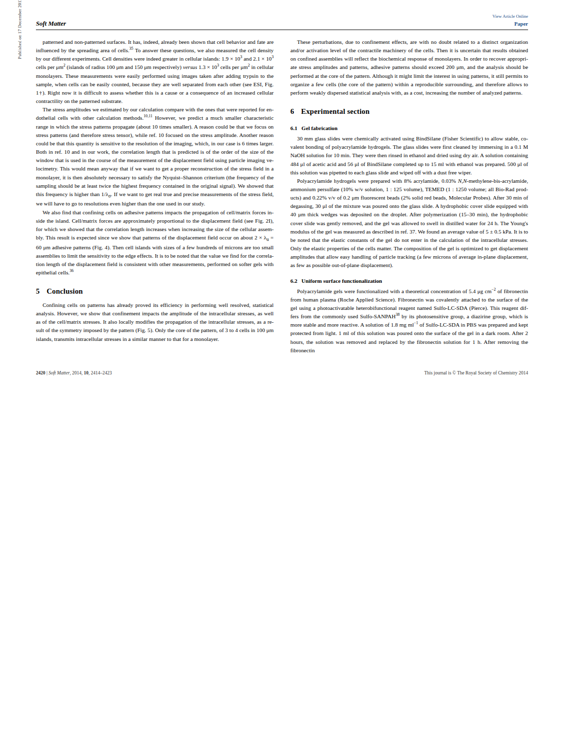Published on 17 December 2013. Downloaded by University of Chicago on 27/10/2014 15:35:44.
View Article Online
Soft Matter
Paper
patterned and non-patterned surfaces. It has, indeed, already been shown that cell behavior and fate are influenced by the spreading area of cells.35 To answer these questions, we also measured the cell density by our different experiments. Cell densities were indeed greater in cellular islands: 1.9 × 103 and 2.1 × 103 cells per μm2 (islands of radius 100 μm and 150 μm respectively) versus 1.3 × 103 cells per μm2 in cellular monolayers. These measurements were easily performed using images taken after adding trypsin to the sample, when cells can be easily counted, because they are well separated from each other (see ESI, Fig. 1†). Right now it is difficult to assess whether this is a cause or a consequence of an increased cellular contractility on the patterned substrate.
The stress amplitudes we estimated by our calculation compare with the ones that were reported for endothelial cells with other calculation methods.10,11 However, we predict a much smaller characteristic range in which the stress patterns propagate (about 10 times smaller). A reason could be that we focus on stress patterns (and therefore stress tensor), while ref. 10 focused on the stress amplitude. Another reason could be that this quantity is sensitive to the resolution of the imaging, which, in our case is 6 times larger. Both in ref. 10 and in our work, the correlation length that is predicted is of the order of the size of the window that is used in the course of the measurement of the displacement field using particle imaging velocimetry. This would mean anyway that if we want to get a proper reconstruction of the stress field in a monolayer, it is then absolutely necessary to satisfy the Nyquist–Shannon criterium (the frequency of the sampling should be at least twice the highest frequency contained in the original signal). We showed that this frequency is higher than 1/λσ. If we want to get real true and precise measurements of the stress field, we will have to go to resolutions even higher than the one used in our study.
We also find that confining cells on adhesive patterns impacts the propagation of cell/matrix forces inside the island. Cell/matrix forces are approximately proportional to the displacement field (see Fig. 2I), for which we showed that the correlation length increases when increasing the size of the cellular assembly. This result is expected since we show that patterns of the displacement field occur on about 2 × λu = 60 μm adhesive patterns (Fig. 4). Then cell islands with sizes of a few hundreds of microns are too small assemblies to limit the sensitivity to the edge effects. It is to be noted that the value we find for the correlation length of the displacement field is consistent with other measurements, performed on softer gels with epithelial cells.36
5 Conclusion
Confining cells on patterns has already proved its efficiency in performing well resolved, statistical analysis. However, we show that confinement impacts the amplitude of the intracellular stresses, as well as of the cell/matrix stresses. It also locally modifies the propagation of the intracellular stresses, as a result of the symmetry imposed by the pattern (Fig. 5). Only the core of the pattern, of 3 to 4 cells in 100 μm islands, transmits intracellular stresses in a similar manner to that for a monolayer.
These perturbations, due to confinement effects, are with no doubt related to a distinct organization and/or activation level of the contractile machinery of the cells. Then it is uncertain that results obtained on confined assemblies will reflect the biochemical response of monolayers. In order to recover appropriate stress amplitudes and patterns, adhesive patterns should exceed 200 μm, and the analysis should be performed at the core of the pattern. Although it might limit the interest in using patterns, it still permits to organize a few cells (the core of the pattern) within a reproducible surrounding, and therefore allows to perform weakly dispersed statistical analysis with, as a cost, increasing the number of analyzed patterns.
6 Experimental section
6.1 Gel fabrication
30 mm glass slides were chemically activated using BindSilane (Fisher Scientific) to allow stable, covalent bonding of polyacrylamide hydrogels. The glass slides were first cleaned by immersing in a 0.1 M NaOH solution for 10 min. They were then rinsed in ethanol and dried using dry air. A solution containing 484 μl of acetic acid and 56 μl of BindSilane completed up to 15 ml with ethanol was prepared. 500 μl of this solution was pipetted to each glass slide and wiped off with a dust free wiper.
Polyacrylamide hydrogels were prepared with 8% acrylamide, 0.03% N,N-methylene-bis-acrylamide, ammonium persulfate (10% w/v solution, 1 : 125 volume), TEMED (1 : 1250 volume; all Bio-Rad products) and 0.22% v/v of 0.2 μm fluorescent beads (2% solid red beads, Molecular Probes). After 30 min of degassing, 30 μl of the mixture was poured onto the glass slide. A hydrophobic cover slide equipped with 40 μm thick wedges was deposited on the droplet. After polymerization (15–30 min), the hydrophobic cover slide was gently removed, and the gel was allowed to swell in distilled water for 24 h. The Young's modulus of the gel was measured as described in ref. 37. We found an average value of 5 ± 0.5 kPa. It is to be noted that the elastic constants of the gel do not enter in the calculation of the intracellular stresses. Only the elastic properties of the cells matter. The composition of the gel is optimized to get displacement amplitudes that allow easy handling of particle tracking (a few microns of average in-plane displacement, as few as possible out-of-plane displacement).
6.2 Uniform surface functionalization
Polyacrylamide gels were functionalized with a theoretical concentration of 5.4 μg cm−2 of fibronectin from human plasma (Roche Applied Science). Fibronectin was covalently attached to the surface of the gel using a photoactivatable heterobifunctional reagent named Sulfo-LC-SDA (Pierce). This reagent differs from the commonly used Sulfo-SANPAH38 by its photosensitive group, a diazirine group, which is more stable and more reactive. A solution of 1.8 mg ml−1 of Sulfo-LC-SDA in PBS was prepared and kept protected from light. 1 ml of this solution was poured onto the surface of the gel in a dark room. After 2 hours, the solution was removed and replaced by the fibronectin solution for 1 h. After removing the fibronectin
2420 | Soft Matter, 2014, 10, 2414–2423
This journal is © The Royal Society of Chemistry 2014